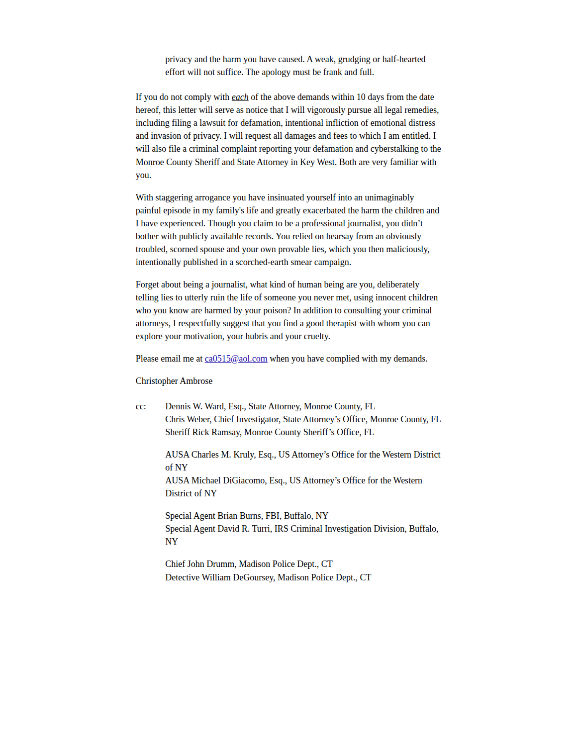privacy and the harm you have caused. A weak, grudging or half-hearted effort will not suffice. The apology must be frank and full.
If you do not comply with each of the above demands within 10 days from the date hereof, this letter will serve as notice that I will vigorously pursue all legal remedies, including filing a lawsuit for defamation, intentional infliction of emotional distress and invasion of privacy. I will request all damages and fees to which I am entitled. I will also file a criminal complaint reporting your defamation and cyberstalking to the Monroe County Sheriff and State Attorney in Key West. Both are very familiar with you.
With staggering arrogance you have insinuated yourself into an unimaginably painful episode in my family's life and greatly exacerbated the harm the children and I have experienced. Though you claim to be a professional journalist, you didn’t bother with publicly available records. You relied on hearsay from an obviously troubled, scorned spouse and your own provable lies, which you then maliciously, intentionally published in a scorched-earth smear campaign.
Forget about being a journalist, what kind of human being are you, deliberately telling lies to utterly ruin the life of someone you never met, using innocent children who you know are harmed by your poison? In addition to consulting your criminal attorneys, I respectfully suggest that you find a good therapist with whom you can explore your motivation, your hubris and your cruelty.
Please email me at ca0515@aol.com when you have complied with my demands.
Christopher Ambrose
cc:
Dennis W. Ward, Esq., State Attorney, Monroe County, FL
Chris Weber, Chief Investigator, State Attorney’s Office, Monroe County, FL
Sheriff Rick Ramsay, Monroe County Sheriff’s Office, FL
AUSA Charles M. Kruly, Esq., US Attorney’s Office for the Western District of NY
AUSA Michael DiGiacomo, Esq., US Attorney’s Office for the Western District of NY
Special Agent Brian Burns, FBI, Buffalo, NY
Special Agent David R. Turri, IRS Criminal Investigation Division, Buffalo, NY
Chief John Drumm, Madison Police Dept., CT
Detective William DeGoursey, Madison Police Dept., CT